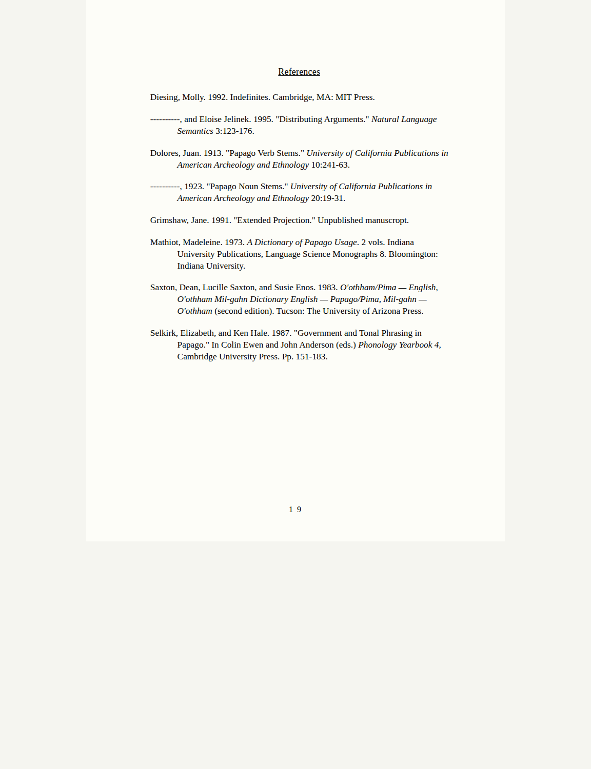References
Diesing, Molly. 1992. Indefinites. Cambridge, MA: MIT Press.
----------, and Eloise Jelinek. 1995. "Distributing Arguments." Natural Language Semantics 3:123-176.
Dolores, Juan. 1913. "Papago Verb Stems." University of California Publications in American Archeology and Ethnology 10:241-63.
----------, 1923. "Papago Noun Stems." University of California Publications in American Archeology and Ethnology 20:19-31.
Grimshaw, Jane. 1991. "Extended Projection." Unpublished manuscropt.
Mathiot, Madeleine. 1973. A Dictionary of Papago Usage. 2 vols. Indiana University Publications, Language Science Monographs 8. Bloomington: Indiana University.
Saxton, Dean, Lucille Saxton, and Susie Enos. 1983. O'othham/Pima — English, O'othham Mil-gahn Dictionary English — Papago/Pima, Mil-gahn — O'othham (second edition). Tucson: The University of Arizona Press.
Selkirk, Elizabeth, and Ken Hale. 1987. "Government and Tonal Phrasing in Papago." In Colin Ewen and John Anderson (eds.) Phonology Yearbook 4, Cambridge University Press. Pp. 151-183.
1 9